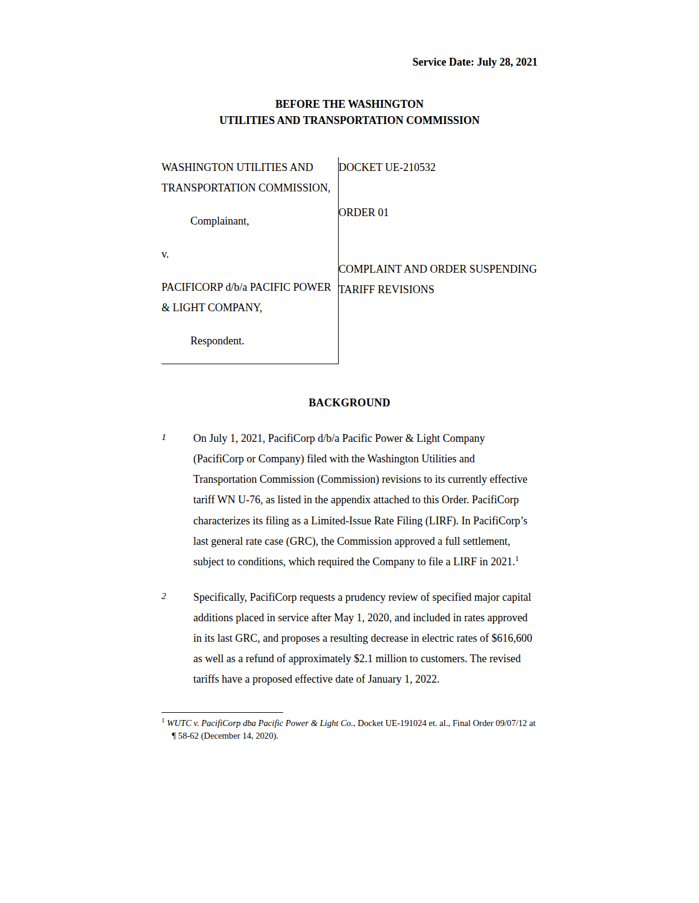Service Date: July 28, 2021
BEFORE THE WASHINGTON
UTILITIES AND TRANSPORTATION COMMISSION
| WASHINGTON UTILITIES AND TRANSPORTATION COMMISSION, Complainant, v. PACIFICORP d/b/a PACIFIC POWER & LIGHT COMPANY, Respondent. | DOCKET UE-210532 ORDER 01 COMPLAINT AND ORDER SUSPENDING TARIFF REVISIONS |
BACKGROUND
On July 1, 2021, PacifiCorp d/b/a Pacific Power & Light Company (PacifiCorp or Company) filed with the Washington Utilities and Transportation Commission (Commission) revisions to its currently effective tariff WN U-76, as listed in the appendix attached to this Order. PacifiCorp characterizes its filing as a Limited-Issue Rate Filing (LIRF). In PacifiCorp’s last general rate case (GRC), the Commission approved a full settlement, subject to conditions, which required the Company to file a LIRF in 2021.1
Specifically, PacifiCorp requests a prudency review of specified major capital additions placed in service after May 1, 2020, and included in rates approved in its last GRC, and proposes a resulting decrease in electric rates of $616,600 as well as a refund of approximately $2.1 million to customers. The revised tariffs have a proposed effective date of January 1, 2022.
1 WUTC v. PacifiCorp dba Pacific Power & Light Co., Docket UE-191024 et. al., Final Order 09/07/12 at ¶ 58-62 (December 14, 2020).